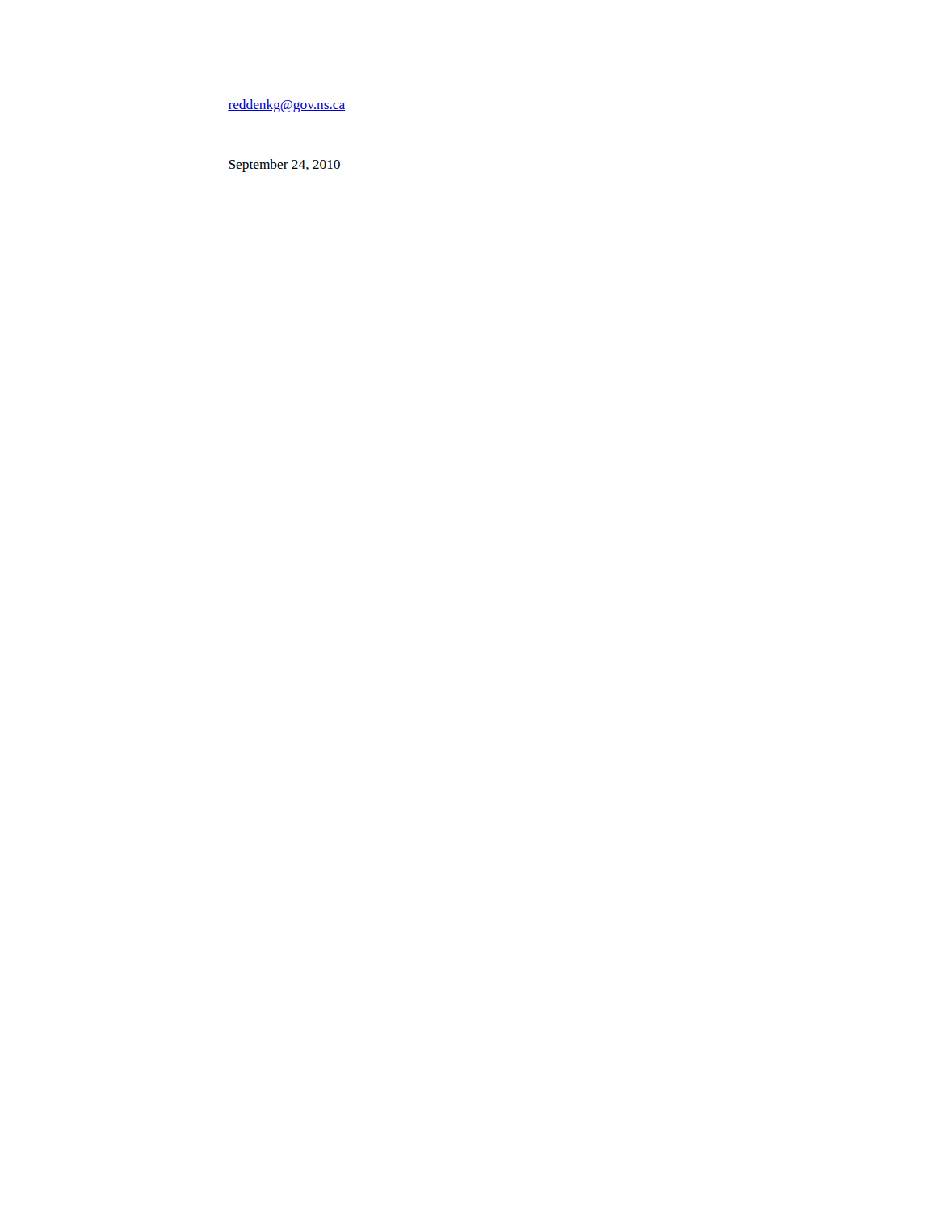reddenkg@gov.ns.ca
September 24, 2010